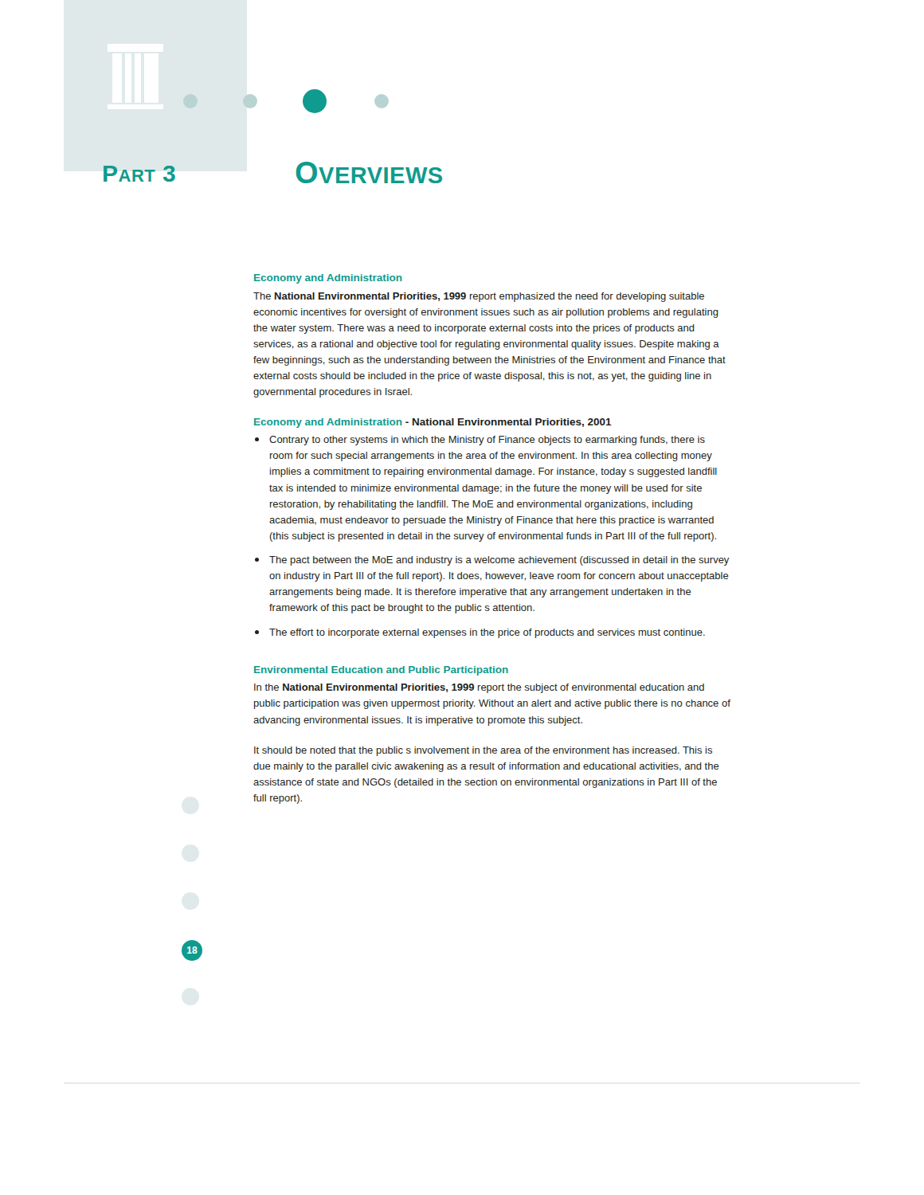PART 3
OVERVIEWS
Economy and Administration
The National Environmental Priorities, 1999 report emphasized the need for developing suitable economic incentives for oversight of environment issues such as air pollution problems and regulating the water system. There was a need to incorporate external costs into the prices of products and services, as a rational and objective tool for regulating environmental quality issues. Despite making a few beginnings, such as the understanding between the Ministries of the Environment and Finance that external costs should be included in the price of waste disposal, this is not, as yet, the guiding line in governmental procedures in Israel.
Economy and Administration - National Environmental Priorities, 2001
Contrary to other systems in which the Ministry of Finance objects to earmarking funds, there is room for such special arrangements in the area of the environment. In this area collecting money implies a commitment to repairing environmental damage. For instance, today s suggested landfill tax is intended to minimize environmental damage; in the future the money will be used for site restoration, by rehabilitating the landfill. The MoE and environmental organizations, including academia, must endeavor to persuade the Ministry of Finance that here this practice is warranted (this subject is presented in detail in the survey of environmental funds in Part III of the full report).
The pact between the MoE and industry is a welcome achievement (discussed in detail in the survey on industry in Part III of the full report). It does, however, leave room for concern about unacceptable arrangements being made. It is therefore imperative that any arrangement undertaken in the framework of this pact be brought to the public s attention.
The effort to incorporate external expenses in the price of products and services must continue.
Environmental Education and Public Participation
In the National Environmental Priorities, 1999 report the subject of environmental education and public participation was given uppermost priority. Without an alert and active public there is no chance of advancing environmental issues. It is imperative to promote this subject.
It should be noted that the public s involvement in the area of the environment has increased. This is due mainly to the parallel civic awakening as a result of information and educational activities, and the assistance of state and NGOs (detailed in the section on environmental organizations in Part III of the full report).
18